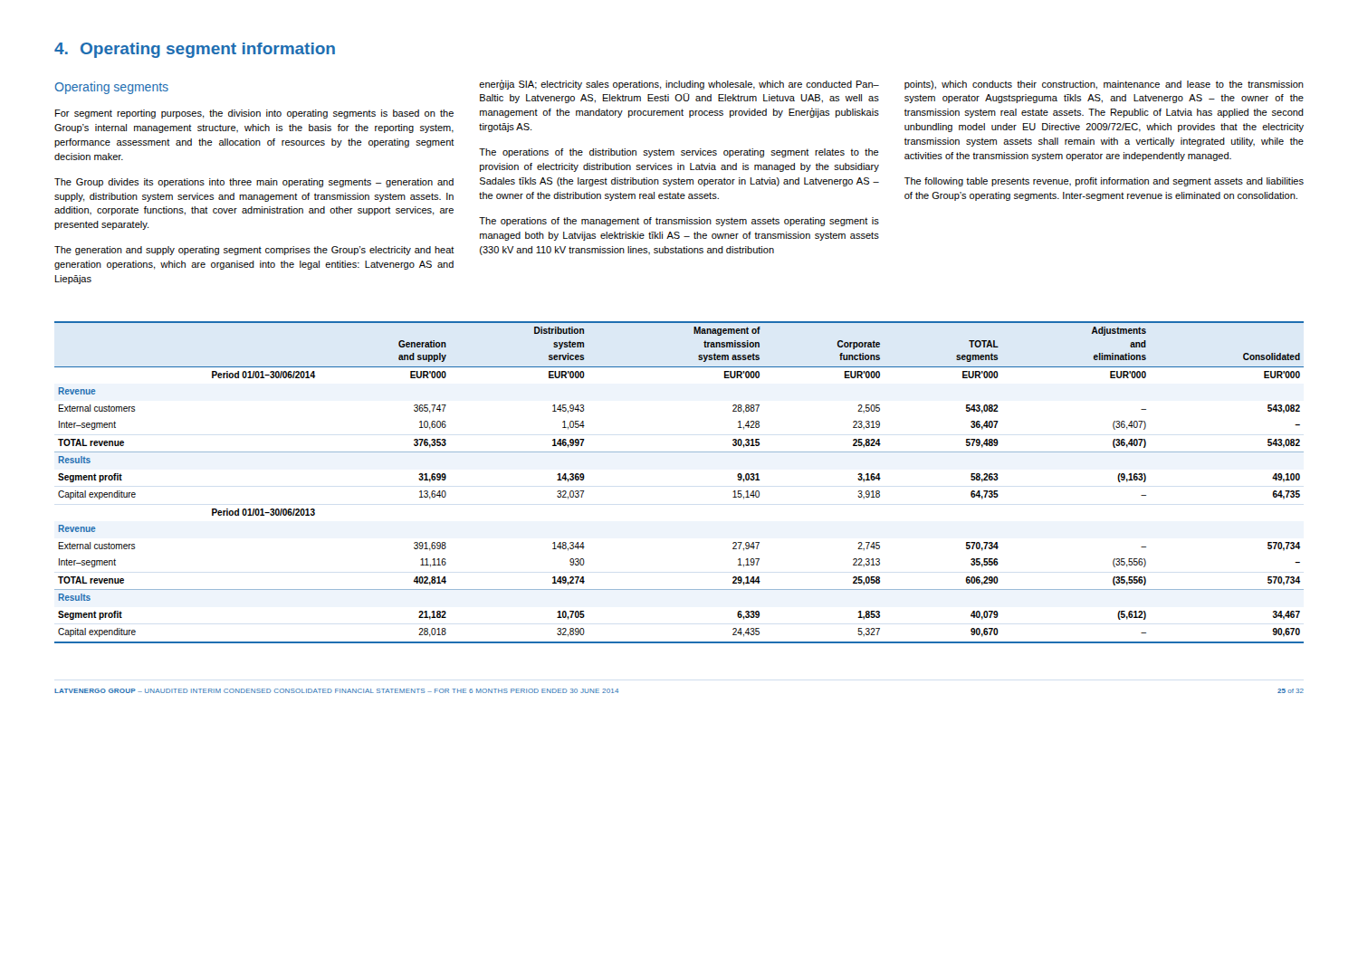4. Operating segment information
Operating segments
For segment reporting purposes, the division into operating segments is based on the Group’s internal management structure, which is the basis for the reporting system, performance assessment and the allocation of resources by the operating segment decision maker.
The Group divides its operations into three main operating segments – generation and supply, distribution system services and management of transmission system assets. In addition, corporate functions, that cover administration and other support services, are presented separately.
The generation and supply operating segment comprises the Group’s electricity and heat generation operations, which are organised into the legal entities: Latvenergo AS and Liepājas
enerģija SIA; electricity sales operations, including wholesale, which are conducted Pan–Baltic by Latvenergo AS, Elektrum Eesti OÜ and Elektrum Lietuva UAB, as well as management of the mandatory procurement process provided by Enerģijas publiskais tirgotājs AS.
The operations of the distribution system services operating segment relates to the provision of electricity distribution services in Latvia and is managed by the subsidiary Sadales tīkls AS (the largest distribution system operator in Latvia) and Latvenergo AS – the owner of the distribution system real estate assets.
The operations of the management of transmission system assets operating segment is managed both by Latvijas elektriskie tīkli AS – the owner of transmission system assets (330 kV and 110 kV transmission lines, substations and distribution
points), which conducts their construction, maintenance and lease to the transmission system operator Augstsprieguma tīkls AS, and Latvenergo AS – the owner of the transmission system real estate assets. The Republic of Latvia has applied the second unbundling model under EU Directive 2009/72/EC, which provides that the electricity transmission system assets shall remain with a vertically integrated utility, while the activities of the transmission system operator are independently managed.
The following table presents revenue, profit information and segment assets and liabilities of the Group’s operating segments. Inter-segment revenue is eliminated on consolidation.
| | Generation and supply | Distribution system services | Management of transmission system assets | Corporate functions | TOTAL segments | Adjustments and eliminations | Consolidated |
| --- | --- | --- | --- | --- | --- | --- | --- |
| Period 01/01–30/06/2014 | EUR'000 | EUR'000 | EUR'000 | EUR'000 | EUR'000 | EUR'000 | EUR'000 |
| Revenue |
| External customers | 365,747 | 145,943 | 28,887 | 2,505 | 543,082 | – | 543,082 |
| Inter–segment | 10,606 | 1,054 | 1,428 | 23,319 | 36,407 | (36,407) | – |
| TOTAL revenue | 376,353 | 146,997 | 30,315 | 25,824 | 579,489 | (36,407) | 543,082 |
| Results |
| Segment profit | 31,699 | 14,369 | 9,031 | 3,164 | 58,263 | (9,163) | 49,100 |
| Capital expenditure | 13,640 | 32,037 | 15,140 | 3,918 | 64,735 | – | 64,735 |
| Period 01/01–30/06/2013 | | | | | | | |
| Revenue |
| External customers | 391,698 | 148,344 | 27,947 | 2,745 | 570,734 | – | 570,734 |
| Inter–segment | 11,116 | 930 | 1,197 | 22,313 | 35,556 | (35,556) | – |
| TOTAL revenue | 402,814 | 149,274 | 29,144 | 25,058 | 606,290 | (35,556) | 570,734 |
| Results |
| Segment profit | 21,182 | 10,705 | 6,339 | 1,853 | 40,079 | (5,612) | 34,467 |
| Capital expenditure | 28,018 | 32,890 | 24,435 | 5,327 | 90,670 | – | 90,670 |
LATVENERGO GROUP – UNAUDITED INTERIM CONDENSED CONSOLIDATED FINANCIAL STATEMENTS – FOR THE 6 MONTHS PERIOD ENDED 30 JUNE 2014
25 of 32